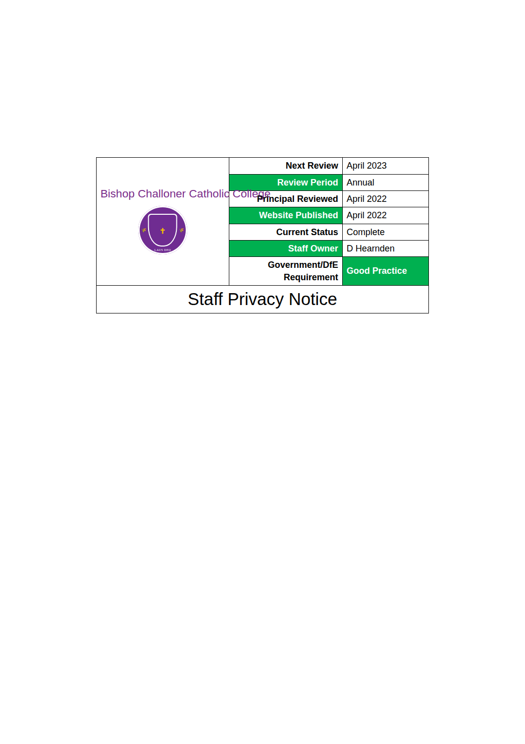| Bishop Challoner Catholic College ★ ★ 🌾 🌾 ✝ LAUS DEO | Next Review | April 2023 |
| Review Period | Annual |
| Principal Reviewed | April 2022 |
| Website Published | April 2022 |
| Current Status | Complete |
| Staff Owner | D Hearnden |
| Government/DfE Requirement | Good Practice |
| Staff Privacy Notice |